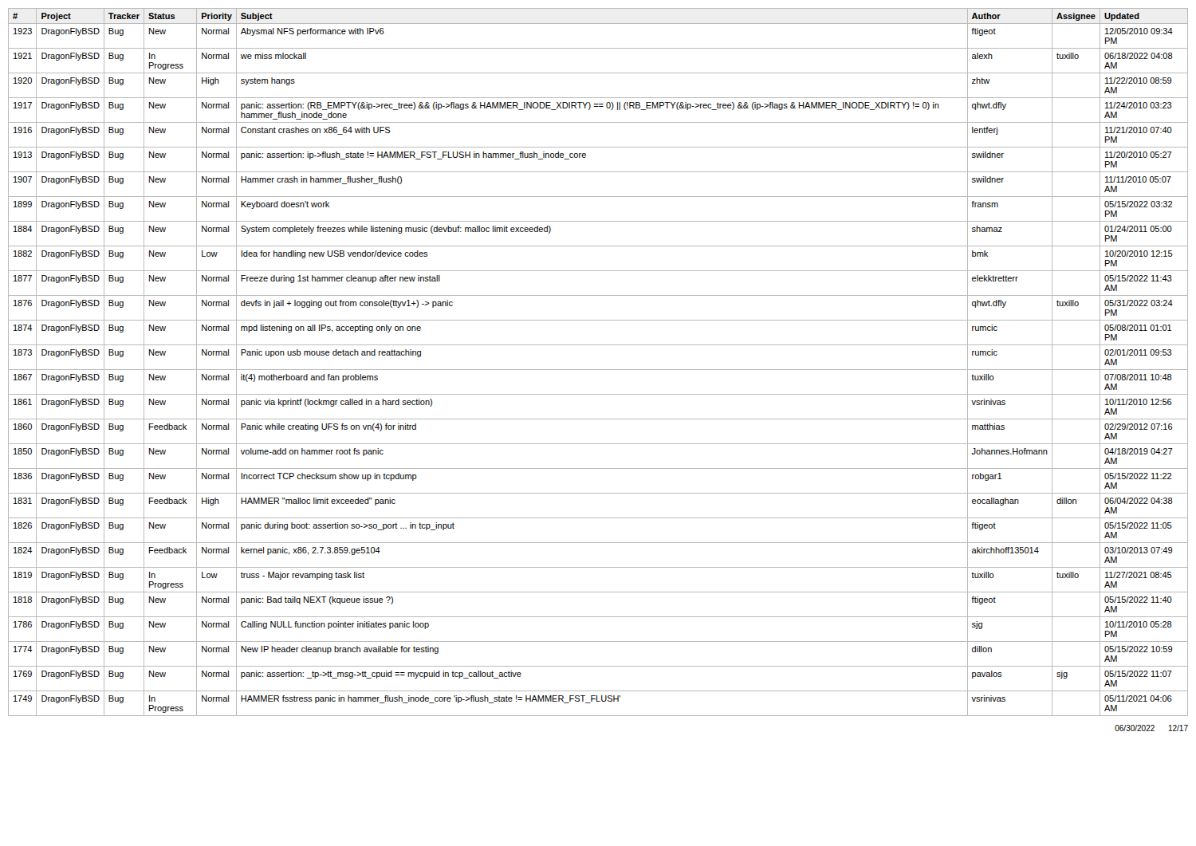| # | Project | Tracker | Status | Priority | Subject | Author | Assignee | Updated |
| --- | --- | --- | --- | --- | --- | --- | --- | --- |
| 1923 | DragonFlyBSD | Bug | New | Normal | Abysmal NFS performance with IPv6 | ftigeot | | 12/05/2010 09:34 PM |
| 1921 | DragonFlyBSD | Bug | In Progress | Normal | we miss mlockall | alexh | tuxillo | 06/18/2022 04:08 AM |
| 1920 | DragonFlyBSD | Bug | New | High | system hangs | zhtw | | 11/22/2010 08:59 AM |
| 1917 | DragonFlyBSD | Bug | New | Normal | panic: assertion: (RB_EMPTY(&ip->rec_tree) && (ip->flags & HAMMER_INODE_XDIRTY) == 0) // (!RB_EMPTY(&ip->rec_tree) && (ip->flags & HAMMER_INODE_XDIRTY) != 0) in hammer_flush_inode_done | qhwt.dfly | | 11/24/2010 03:23 AM |
| 1916 | DragonFlyBSD | Bug | New | Normal | Constant crashes on x86_64 with UFS | lentferj | | 11/21/2010 07:40 PM |
| 1913 | DragonFlyBSD | Bug | New | Normal | panic: assertion: ip->flush_state != HAMMER_FST_FLUSH in hammer_flush_inode_core | swildner | | 11/20/2010 05:27 PM |
| 1907 | DragonFlyBSD | Bug | New | Normal | Hammer crash in hammer_flusher_flush() | swildner | | 11/11/2010 05:07 AM |
| 1899 | DragonFlyBSD | Bug | New | Normal | Keyboard doesn't work | fransm | | 05/15/2022 03:32 PM |
| 1884 | DragonFlyBSD | Bug | New | Normal | System completely freezes while listening music (devbuf: malloc limit exceeded) | shamaz | | 01/24/2011 05:00 PM |
| 1882 | DragonFlyBSD | Bug | New | Low | Idea for handling new USB vendor/device codes | bmk | | 10/20/2010 12:15 PM |
| 1877 | DragonFlyBSD | Bug | New | Normal | Freeze during 1st hammer cleanup after new install | elekktretterr | | 05/15/2022 11:43 AM |
| 1876 | DragonFlyBSD | Bug | New | Normal | devfs in jail + logging out from console(ttyv1+) -> panic | qhwt.dfly | tuxillo | 05/31/2022 03:24 PM |
| 1874 | DragonFlyBSD | Bug | New | Normal | mpd listening on all IPs, accepting only on one | rumcic | | 05/08/2011 01:01 PM |
| 1873 | DragonFlyBSD | Bug | New | Normal | Panic upon usb mouse detach and reattaching | rumcic | | 02/01/2011 09:53 AM |
| 1867 | DragonFlyBSD | Bug | New | Normal | it(4) motherboard and fan problems | tuxillo | | 07/08/2011 10:48 AM |
| 1861 | DragonFlyBSD | Bug | New | Normal | panic via kprintf (lockmgr called in a hard section) | vsrinivas | | 10/11/2010 12:56 AM |
| 1860 | DragonFlyBSD | Bug | Feedback | Normal | Panic while creating UFS fs on vn(4) for initrd | matthias | | 02/29/2012 07:16 AM |
| 1850 | DragonFlyBSD | Bug | New | Normal | volume-add on hammer root fs panic | Johannes.Hofmann | | 04/18/2019 04:27 AM |
| 1836 | DragonFlyBSD | Bug | New | Normal | Incorrect TCP checksum show up in tcpdump | robgar1 | | 05/15/2022 11:22 AM |
| 1831 | DragonFlyBSD | Bug | Feedback | High | HAMMER "malloc limit exceeded" panic | eocallaghan | dillon | 06/04/2022 04:38 AM |
| 1826 | DragonFlyBSD | Bug | New | Normal | panic during boot: assertion so->so_port ... in tcp_input | ftigeot | | 05/15/2022 11:05 AM |
| 1824 | DragonFlyBSD | Bug | Feedback | Normal | kernel panic, x86, 2.7.3.859.ge5104 | akirchhoff135014 | | 03/10/2013 07:49 AM |
| 1819 | DragonFlyBSD | Bug | In Progress | Low | truss - Major revamping task list | tuxillo | tuxillo | 11/27/2021 08:45 AM |
| 1818 | DragonFlyBSD | Bug | New | Normal | panic: Bad tailq NEXT (kqueue issue ?) | ftigeot | | 05/15/2022 11:40 AM |
| 1786 | DragonFlyBSD | Bug | New | Normal | Calling NULL function pointer initiates panic loop | sjg | | 10/11/2010 05:28 PM |
| 1774 | DragonFlyBSD | Bug | New | Normal | New IP header cleanup branch available for testing | dillon | | 05/15/2022 10:59 AM |
| 1769 | DragonFlyBSD | Bug | New | Normal | panic: assertion: _tp->tt_msg->tt_cpuid == mycpuid in tcp_callout_active | pavalos | sjg | 05/15/2022 11:07 AM |
| 1749 | DragonFlyBSD | Bug | In Progress | Normal | HAMMER fsstress panic in hammer_flush_inode_core 'ip->flush_state != HAMMER_FST_FLUSH' | vsrinivas | | 05/11/2021 04:06 AM |
06/30/2022 12/17